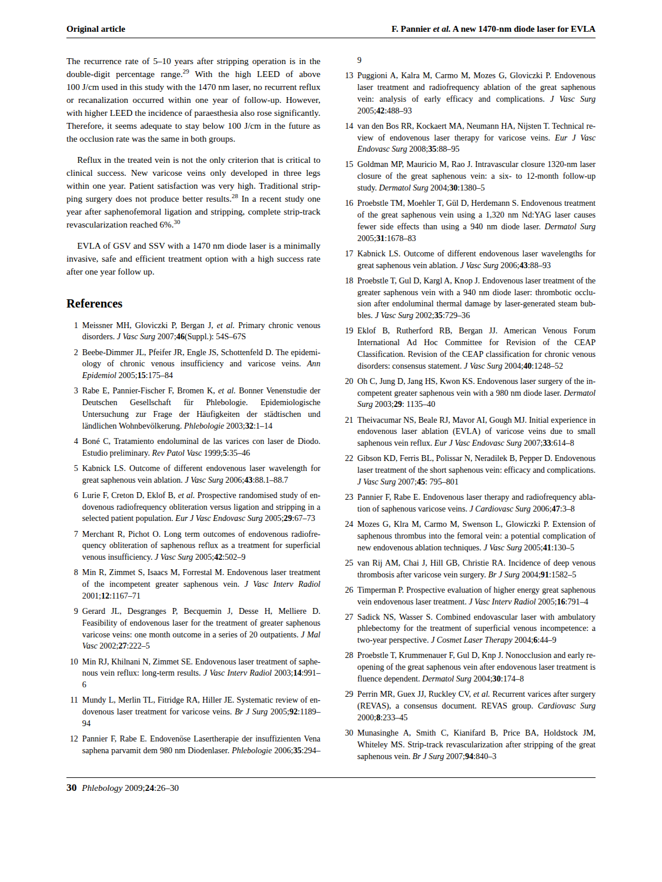Original article
F. Pannier et al. A new 1470-nm diode laser for EVLA
The recurrence rate of 5–10 years after stripping operation is in the double-digit percentage range.29 With the high LEED of above 100 J/cm used in this study with the 1470 nm laser, no recurrent reflux or recanalization occurred within one year of follow-up. However, with higher LEED the incidence of paraesthesia also rose significantly. Therefore, it seems adequate to stay below 100 J/cm in the future as the occlusion rate was the same in both groups.
Reflux in the treated vein is not the only criterion that is critical to clinical success. New varicose veins only developed in three legs within one year. Patient satisfaction was very high. Traditional stripping surgery does not produce better results.28 In a recent study one year after saphenofemoral ligation and stripping, complete strip-track revascularization reached 6%.30
EVLA of GSV and SSV with a 1470 nm diode laser is a minimally invasive, safe and efficient treatment option with a high success rate after one year follow up.
References
Meissner MH, Gloviczki P, Bergan J, et al. Primary chronic venous disorders. J Vasc Surg 2007;46(Suppl.): 54S–67S
Beebe-Dimmer JL, Pfeifer JR, Engle JS, Schottenfeld D. The epidemiology of chronic venous insufficiency and varicose veins. Ann Epidemiol 2005;15:175–84
Rabe E, Pannier-Fischer F, Bromen K, et al. Bonner Venenstudie der Deutschen Gesellschaft für Phlebologie. Epidemiologische Untersuchung zur Frage der Häufigkeiten der städtischen und ländlichen Wohnbevölkerung. Phlebologie 2003;32:1–14
Boné C, Tratamiento endoluminal de las varices con laser de Diodo. Estudio preliminary. Rev Patol Vasc 1999;5:35–46
Kabnick LS. Outcome of different endovenous laser wavelength for great saphenous vein ablation. J Vasc Surg 2006;43:88.1–88.7
Lurie F, Creton D, Eklof B, et al. Prospective randomised study of endovenous radiofrequency obliteration versus ligation and stripping in a selected patient population. Eur J Vasc Endovasc Surg 2005;29:67–73
Merchant R, Pichot O. Long term outcomes of endovenous radiofrequency obliteration of saphenous reflux as a treatment for superficial venous insufficiency. J Vasc Surg 2005;42:502–9
Min R, Zimmet S, Isaacs M, Forrestal M. Endovenous laser treatment of the incompetent greater saphenous vein. J Vasc Interv Radiol 2001;12:1167–71
Gerard JL, Desgranges P, Becquemin J, Desse H, Melliere D. Feasibility of endovenous laser for the treatment of greater saphenous varicose veins: one month outcome in a series of 20 outpatients. J Mal Vasc 2002;27:222–5
Min RJ, Khilnani N, Zimmet SE. Endovenous laser treatment of saphenous vein reflux: long-term results. J Vasc Interv Radiol 2003;14:991–6
Mundy L, Merlin TL, Fitridge RA, Hiller JE. Systematic review of endovenous laser treatment for varicose veins. Br J Surg 2005;92:1189–94
Pannier F, Rabe E. Endovenöse Lasertherapie der insuffizienten Vena saphena parvamit dem 980 nm Diodenlaser. Phlebologie 2006;35:294–9
Puggioni A, Kalra M, Carmo M, Mozes G, Gloviczki P. Endovenous laser treatment and radiofrequency ablation of the great saphenous vein: analysis of early efficacy and complications. J Vasc Surg 2005;42:488–93
van den Bos RR, Kockaert MA, Neumann HA, Nijsten T. Technical review of endovenous laser therapy for varicose veins. Eur J Vasc Endovasc Surg 2008;35:88–95
Goldman MP, Mauricio M, Rao J. Intravascular closure 1320-nm laser closure of the great saphenous vein: a six- to 12-month follow-up study. Dermatol Surg 2004;30:1380–5
Proebstle TM, Moehler T, Gül D, Herdemann S. Endovenous treatment of the great saphenous vein using a 1,320 nm Nd:YAG laser causes fewer side effects than using a 940 nm diode laser. Dermatol Surg 2005;31:1678–83
Kabnick LS. Outcome of different endovenous laser wavelengths for great saphenous vein ablation. J Vasc Surg 2006;43:88–93
Proebstle T, Gul D, Kargl A, Knop J. Endovenous laser treatment of the greater saphenous vein with a 940 nm diode laser: thrombotic occlusion after endoluminal thermal damage by laser-generated steam bubbles. J Vasc Surg 2002;35:729–36
Eklof B, Rutherford RB, Bergan JJ. American Venous Forum International Ad Hoc Committee for Revision of the CEAP Classification. Revision of the CEAP classification for chronic venous disorders: consensus statement. J Vasc Surg 2004;40:1248–52
Oh C, Jung D, Jang HS, Kwon KS. Endovenous laser surgery of the incompetent greater saphenous vein with a 980 nm diode laser. Dermatol Surg 2003;29: 1135–40
Theivacumar NS, Beale RJ, Mavor AI, Gough MJ. Initial experience in endovenous laser ablation (EVLA) of varicose veins due to small saphenous vein reflux. Eur J Vasc Endovasc Surg 2007;33:614–8
Gibson KD, Ferris BL, Polissar N, Neradilek B, Pepper D. Endovenous laser treatment of the short saphenous vein: efficacy and complications. J Vasc Surg 2007;45: 795–801
Pannier F, Rabe E. Endovenous laser therapy and radiofrequency ablation of saphenous varicose veins. J Cardiovasc Surg 2006;47:3–8
Mozes G, Klra M, Carmo M, Swenson L, Glowiczki P. Extension of saphenous thrombus into the femoral vein: a potential complication of new endovenous ablation techniques. J Vasc Surg 2005;41:130–5
van Rij AM, Chai J, Hill GB, Christie RA. Incidence of deep venous thrombosis after varicose vein surgery. Br J Surg 2004;91:1582–5
Timperman P. Prospective evaluation of higher energy great saphenous vein endovenous laser treatment. J Vasc Interv Radiol 2005;16:791–4
Sadick NS, Wasser S. Combined endovascular laser with ambulatory phlebectomy for the treatment of superficial venous incompetence: a two-year perspective. J Cosmet Laser Therapy 2004;6:44–9
Proebstle T, Krummenauer F, Gul D, Knp J. Nonocclusion and early reopening of the great saphenous vein after endovenous laser treatment is fluence dependent. Dermatol Surg 2004;30:174–8
Perrin MR, Guex JJ, Ruckley CV, et al. Recurrent varices after surgery (REVAS), a consensus document. REVAS group. Cardiovasc Surg 2000;8:233–45
Munasinghe A, Smith C, Kianifard B, Price BA, Holdstock JM, Whiteley MS. Strip-track revascularization after stripping of the great saphenous vein. Br J Surg 2007;94:840–3
30 Phlebology 2009;24:26–30